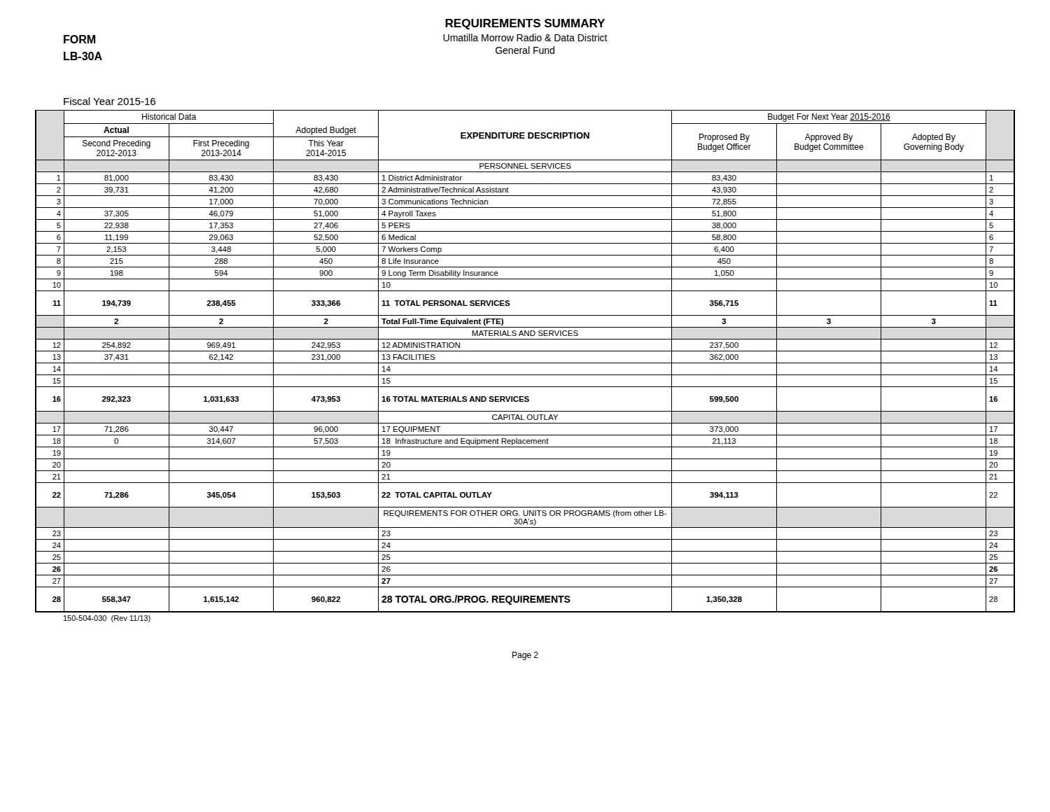REQUIREMENTS SUMMARY
FORM
Umatilla Morrow Radio & Data District
LB-30A
General Fund
Fiscal Year 2015-16
| | Historical Data | Adopted Budget | EXPENDITURE DESCRIPTION | Budget For Next Year 2015-2016 | |
| | Actual | | Proprosed By Budget Officer | Approved By Budget Committee | Adopted By Governing Body | |
| | Second Preceding 2012-2013 | First Preceding 2013-2014 | This Year 2014-2015 | |
| | | | | PERSONNEL SERVICES | | | | |
| 1 | 81,000 | 83,430 | 83,430 | 1 District Administrator | 83,430 | | | 1 |
| 2 | 39,731 | 41,200 | 42,680 | 2 Administrative/Technical Assistant | 43,930 | | | 2 |
| 3 | | 17,000 | 70,000 | 3 Communications Technician | 72,855 | | | 3 |
| 4 | 37,305 | 46,079 | 51,000 | 4 Payroll Taxes | 51,800 | | | 4 |
| 5 | 22,938 | 17,353 | 27,406 | 5 PERS | 38,000 | | | 5 |
| 6 | 11,199 | 29,063 | 52,500 | 6 Medical | 58,800 | | | 6 |
| 7 | 2,153 | 3,448 | 5,000 | 7 Workers Comp | 6,400 | | | 7 |
| 8 | 215 | 288 | 450 | 8 Life Insurance | 450 | | | 8 |
| 9 | 198 | 594 | 900 | 9 Long Term Disability Insurance | 1,050 | | | 9 |
| 10 | | | | 10 | | | | 10 |
| 11 | 194,739 | 238,455 | 333,366 | 11 TOTAL PERSONAL SERVICES | 356,715 | | | 11 |
| | 2 | 2 | 2 | Total Full-Time Equivalent (FTE) | 3 | 3 | 3 | |
| | | | | MATERIALS AND SERVICES | | | | |
| 12 | 254,892 | 969,491 | 242,953 | 12 ADMINISTRATION | 237,500 | | | 12 |
| 13 | 37,431 | 62,142 | 231,000 | 13 FACILITIES | 362,000 | | | 13 |
| 14 | | | | 14 | | | | 14 |
| 15 | | | | 15 | | | | 15 |
| 16 | 292,323 | 1,031,633 | 473,953 | 16 TOTAL MATERIALS AND SERVICES | 599,500 | | | 16 |
| | | | | CAPITAL OUTLAY | | | | |
| 17 | 71,286 | 30,447 | 96,000 | 17 EQUIPMENT | 373,000 | | | 17 |
| 18 | 0 | 314,607 | 57,503 | 18 Infrastructure and Equipment Replacement | 21,113 | | | 18 |
| 19 | | | | 19 | | | | 19 |
| 20 | | | | 20 | | | | 20 |
| 21 | | | | 21 | | | | 21 |
| 22 | 71,286 | 345,054 | 153,503 | 22 TOTAL CAPITAL OUTLAY | 394,113 | | | 22 |
| | | | | REQUIREMENTS FOR OTHER ORG. UNITS OR PROGRAMS (from other LB-30A's) | | | | |
| 23 | | | | 23 | | | | 23 |
| 24 | | | | 24 | | | | 24 |
| 25 | | | | 25 | | | | 25 |
| 26 | | | | 26 | | | | 26 |
| 27 | | | | 27 | | | | 27 |
| 28 | 558,347 | 1,615,142 | 960,822 | 28 TOTAL ORG./PROG. REQUIREMENTS | 1,350,328 | | | 28 |
150-504-030 (Rev 11/13)
Page 2